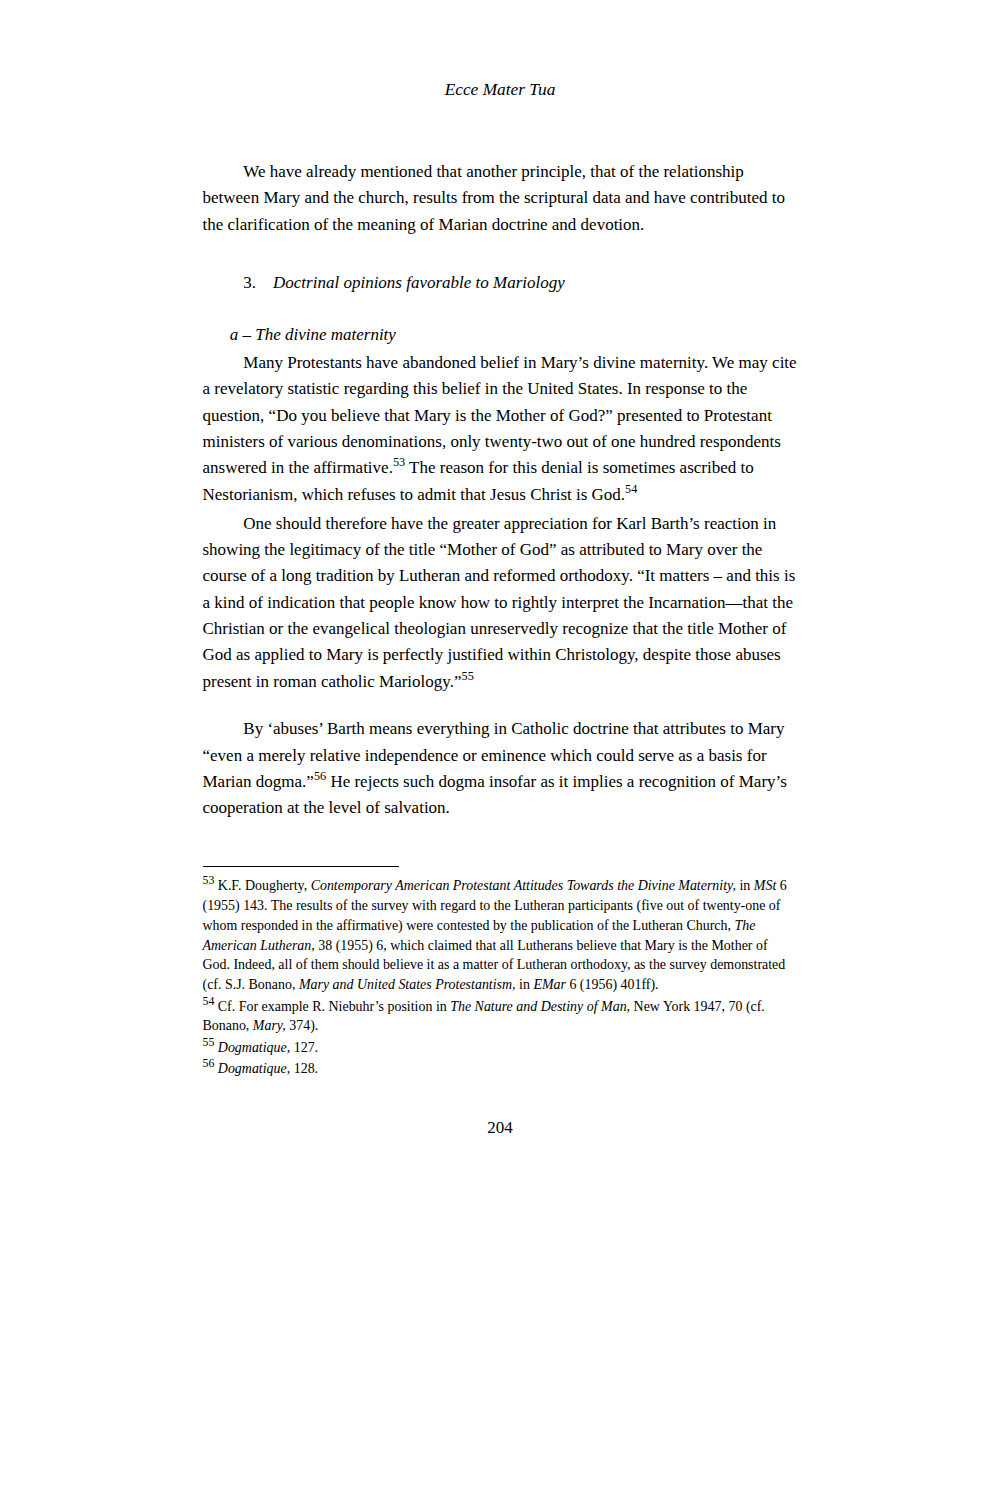Ecce Mater Tua
We have already mentioned that another principle, that of the relationship between Mary and the church, results from the scriptural data and have contributed to the clarification of the meaning of Marian doctrine and devotion.
3. Doctrinal opinions favorable to Mariology
a – The divine maternity
Many Protestants have abandoned belief in Mary’s divine maternity. We may cite a revelatory statistic regarding this belief in the United States. In response to the question, “Do you believe that Mary is the Mother of God?” presented to Protestant ministers of various denominations, only twenty-two out of one hundred respondents answered in the affirmative.53 The reason for this denial is sometimes ascribed to Nestorianism, which refuses to admit that Jesus Christ is God.54
One should therefore have the greater appreciation for Karl Barth’s reaction in showing the legitimacy of the title “Mother of God” as attributed to Mary over the course of a long tradition by Lutheran and reformed orthodoxy. “It matters – and this is a kind of indication that people know how to rightly interpret the Incarnation—that the Christian or the evangelical theologian unreservedly recognize that the title Mother of God as applied to Mary is perfectly justified within Christology, despite those abuses present in roman catholic Mariology.”55
By ‘abuses’ Barth means everything in Catholic doctrine that attributes to Mary “even a merely relative independence or eminence which could serve as a basis for Marian dogma.”56 He rejects such dogma insofar as it implies a recognition of Mary’s cooperation at the level of salvation.
53 K.F. Dougherty, Contemporary American Protestant Attitudes Towards the Divine Maternity, in MSt 6 (1955) 143. The results of the survey with regard to the Lutheran participants (five out of twenty-one of whom responded in the affirmative) were contested by the publication of the Lutheran Church, The American Lutheran, 38 (1955) 6, which claimed that all Lutherans believe that Mary is the Mother of God. Indeed, all of them should believe it as a matter of Lutheran orthodoxy, as the survey demonstrated (cf. S.J. Bonano, Mary and United States Protestantism, in EMar 6 (1956) 401ff).
54 Cf. For example R. Niebuhr’s position in The Nature and Destiny of Man, New York 1947, 70 (cf. Bonano, Mary, 374).
55 Dogmatique, 127.
56 Dogmatique, 128.
204